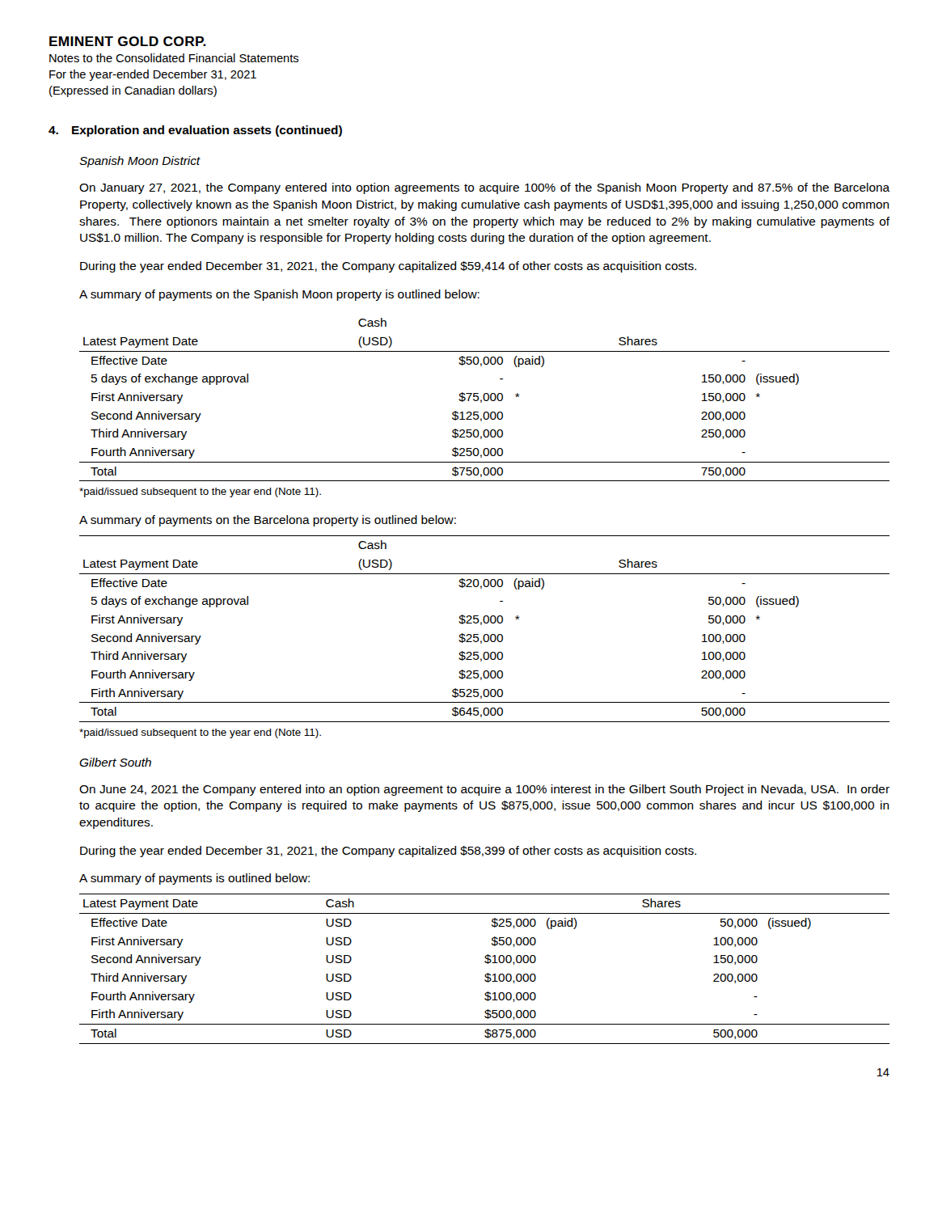EMINENT GOLD CORP.
Notes to the Consolidated Financial Statements
For the year-ended December 31, 2021
(Expressed in Canadian dollars)
4. Exploration and evaluation assets (continued)
Spanish Moon District
On January 27, 2021, the Company entered into option agreements to acquire 100% of the Spanish Moon Property and 87.5% of the Barcelona Property, collectively known as the Spanish Moon District, by making cumulative cash payments of USD$1,395,000 and issuing 1,250,000 common shares. There optionors maintain a net smelter royalty of 3% on the property which may be reduced to 2% by making cumulative payments of US$1.0 million. The Company is responsible for Property holding costs during the duration of the option agreement.
During the year ended December 31, 2021, the Company capitalized $59,414 of other costs as acquisition costs.
A summary of payments on the Spanish Moon property is outlined below:
| | Cash | |
| Latest Payment Date | (USD) | Shares |
| Effective Date | $50,000 | (paid) | - | |
| 5 days of exchange approval | - | | 150,000 | (issued) |
| First Anniversary | $75,000 | * | 150,000 | * |
| Second Anniversary | $125,000 | | 200,000 | |
| Third Anniversary | $250,000 | | 250,000 | |
| Fourth Anniversary | $250,000 | | - | |
| Total | $750,000 | | 750,000 | |
*paid/issued subsequent to the year end (Note 11).
A summary of payments on the Barcelona property is outlined below:
| | Cash | |
| Latest Payment Date | (USD) | Shares |
| Effective Date | $20,000 | (paid) | - | |
| 5 days of exchange approval | - | | 50,000 | (issued) |
| First Anniversary | $25,000 | * | 50,000 | * |
| Second Anniversary | $25,000 | | 100,000 | |
| Third Anniversary | $25,000 | | 100,000 | |
| Fourth Anniversary | $25,000 | | 200,000 | |
| Firth Anniversary | $525,000 | | - | |
| Total | $645,000 | | 500,000 | |
*paid/issued subsequent to the year end (Note 11).
Gilbert South
On June 24, 2021 the Company entered into an option agreement to acquire a 100% interest in the Gilbert South Project in Nevada, USA. In order to acquire the option, the Company is required to make payments of US $875,000, issue 500,000 common shares and incur US $100,000 in expenditures.
During the year ended December 31, 2021, the Company capitalized $58,399 of other costs as acquisition costs.
A summary of payments is outlined below:
| Latest Payment Date | Cash | Shares |
| Effective Date | USD | $25,000 | (paid) | 50,000 | (issued) |
| First Anniversary | USD | $50,000 | | 100,000 | |
| Second Anniversary | USD | $100,000 | | 150,000 | |
| Third Anniversary | USD | $100,000 | | 200,000 | |
| Fourth Anniversary | USD | $100,000 | | - | |
| Firth Anniversary | USD | $500,000 | | - | |
| Total | USD | $875,000 | | 500,000 | |
14